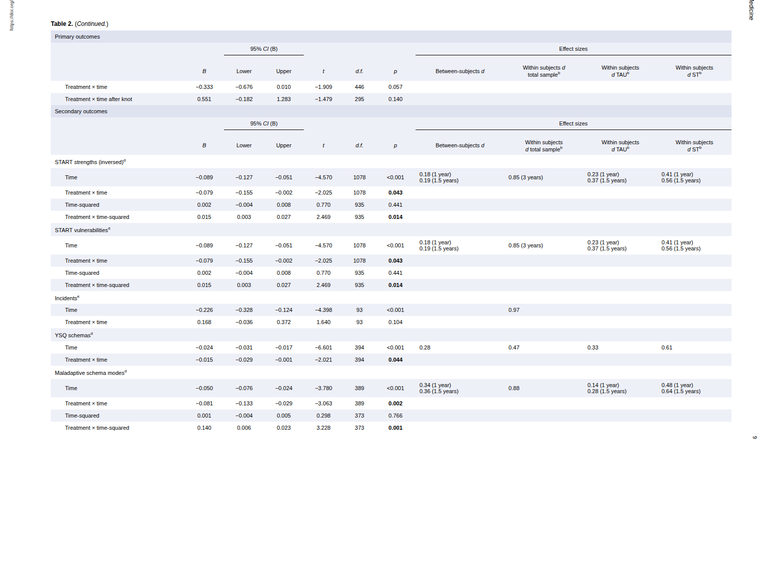https://doi.org/10.1017/S0033291723001161 Published online by Cambridge University Press
Psychological Medicine
9
Table 2. (Continued.)
| Primary outcomes |
| | | 95% CI (B) | | | | Effect sizes |
| | B | Lower | Upper | t | d.f. | p | Between-subjects d | Within subjects d total sample b | Within subjects d TAU b | Within subjects d ST b |
| Treatment × time | −0.333 | −0.676 | 0.010 | −1.909 | 446 | 0.057 | | | | |
| Treatment × time after knot | 0.551 | −0.182 | 1.283 | −1.479 | 295 | 0.140 | | | | |
| Secondary outcomes |
| | | 95% CI (B) | | | | Effect sizes |
| | B | Lower | Upper | t | d.f. | p | Between-subjects d | Within subjects d total sample b | Within subjects d TAU b | Within subjects d ST b |
| START strengths (inversed) d |
| Time | −0.089 | −0.127 | −0.051 | −4.570 | 1078 | <0.001 | 0.18 (1 year) 0.19 (1.5 years) | 0.85 (3 years) | 0.23 (1 year) 0.37 (1.5 years) | 0.41 (1 year) 0.56 (1.5 years) |
| Treatment × time | −0.079 | −0.155 | −0.002 | −2.025 | 1078 | 0.043 | | | | |
| Time-squared | 0.002 | −0.004 | 0.008 | 0.770 | 935 | 0.441 | | | | |
| Treatment × time-squared | 0.015 | 0.003 | 0.027 | 2.469 | 935 | 0.014 | | | | |
| START vulnerabilities d |
| Time | −0.089 | −0.127 | −0.051 | −4.570 | 1078 | <0.001 | 0.18 (1 year) 0.19 (1.5 years) | 0.85 (3 years) | 0.23 (1 year) 0.37 (1.5 years) | 0.41 (1 year) 0.56 (1.5 years) |
| Treatment × time | −0.079 | −0.155 | −0.002 | −2.025 | 1078 | 0.043 | | | | |
| Time-squared | 0.002 | −0.004 | 0.008 | 0.770 | 935 | 0.441 | | | | |
| Treatment × time-squared | 0.015 | 0.003 | 0.027 | 2.469 | 935 | 0.014 | | | | |
| Incidents e |
| Time | −0.226 | −0.328 | −0.124 | −4.398 | 93 | <0.001 | | 0.97 | | |
| Treatment × time | 0.168 | −0.036 | 0.372 | 1.640 | 93 | 0.104 | | | | |
| YSQ schemas d |
| Time | −0.024 | −0.031 | −0.017 | −6.601 | 394 | <0.001 | 0.28 | 0.47 | 0.33 | 0.61 |
| Treatment × time | −0.015 | −0.029 | −0.001 | −2.021 | 394 | 0.044 | | | | |
| Maladaptive schema modes d |
| Time | −0.050 | −0.076 | −0.024 | −3.780 | 389 | <0.001 | 0.34 (1 year) 0.36 (1.5 years) | 0.88 | 0.14 (1 year) 0.28 (1.5 years) | 0.48 (1 year) 0.64 (1.5 years) |
| Treatment × time | −0.081 | −0.133 | −0.029 | −3.063 | 389 | 0.002 | | | | |
| Time-squared | 0.001 | −0.004 | 0.005 | 0.298 | 373 | 0.766 | | | | |
| Treatment × time-squared | 0.140 | 0.006 | 0.023 | 3.228 | 373 | 0.001 | | | | |